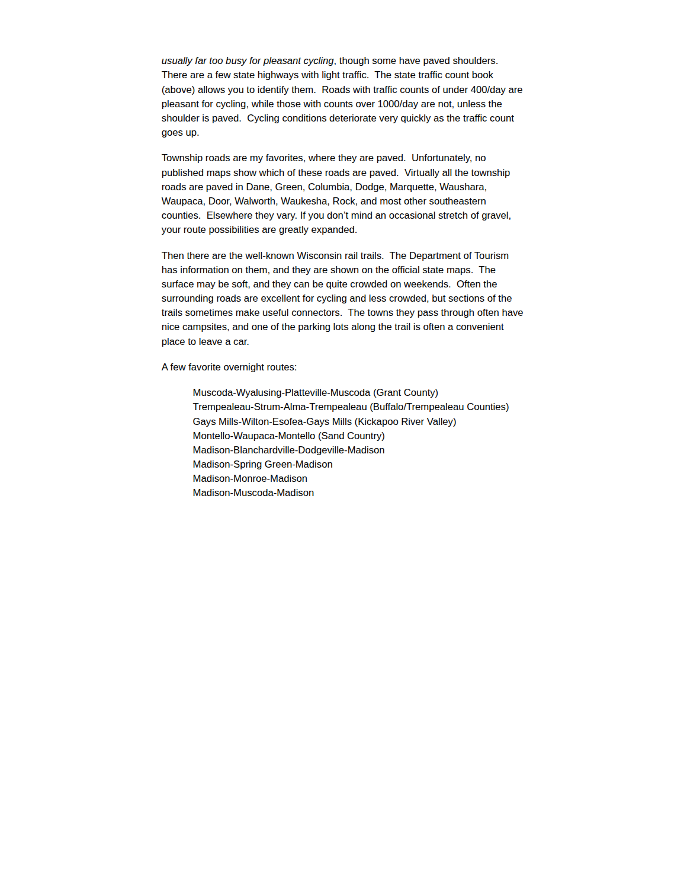usually far too busy for pleasant cycling, though some have paved shoulders. There are a few state highways with light traffic. The state traffic count book (above) allows you to identify them. Roads with traffic counts of under 400/day are pleasant for cycling, while those with counts over 1000/day are not, unless the shoulder is paved. Cycling conditions deteriorate very quickly as the traffic count goes up.
Township roads are my favorites, where they are paved. Unfortunately, no published maps show which of these roads are paved. Virtually all the township roads are paved in Dane, Green, Columbia, Dodge, Marquette, Waushara, Waupaca, Door, Walworth, Waukesha, Rock, and most other southeastern counties. Elsewhere they vary. If you don’t mind an occasional stretch of gravel, your route possibilities are greatly expanded.
Then there are the well-known Wisconsin rail trails. The Department of Tourism has information on them, and they are shown on the official state maps. The surface may be soft, and they can be quite crowded on weekends. Often the surrounding roads are excellent for cycling and less crowded, but sections of the trails sometimes make useful connectors. The towns they pass through often have nice campsites, and one of the parking lots along the trail is often a convenient place to leave a car.
A few favorite overnight routes:
Muscoda-Wyalusing-Platteville-Muscoda (Grant County)
Trempealeau-Strum-Alma-Trempealeau (Buffalo/Trempealeau Counties)
Gays Mills-Wilton-Esofea-Gays Mills (Kickapoo River Valley)
Montello-Waupaca-Montello (Sand Country)
Madison-Blanchardville-Dodgeville-Madison
Madison-Spring Green-Madison
Madison-Monroe-Madison
Madison-Muscoda-Madison